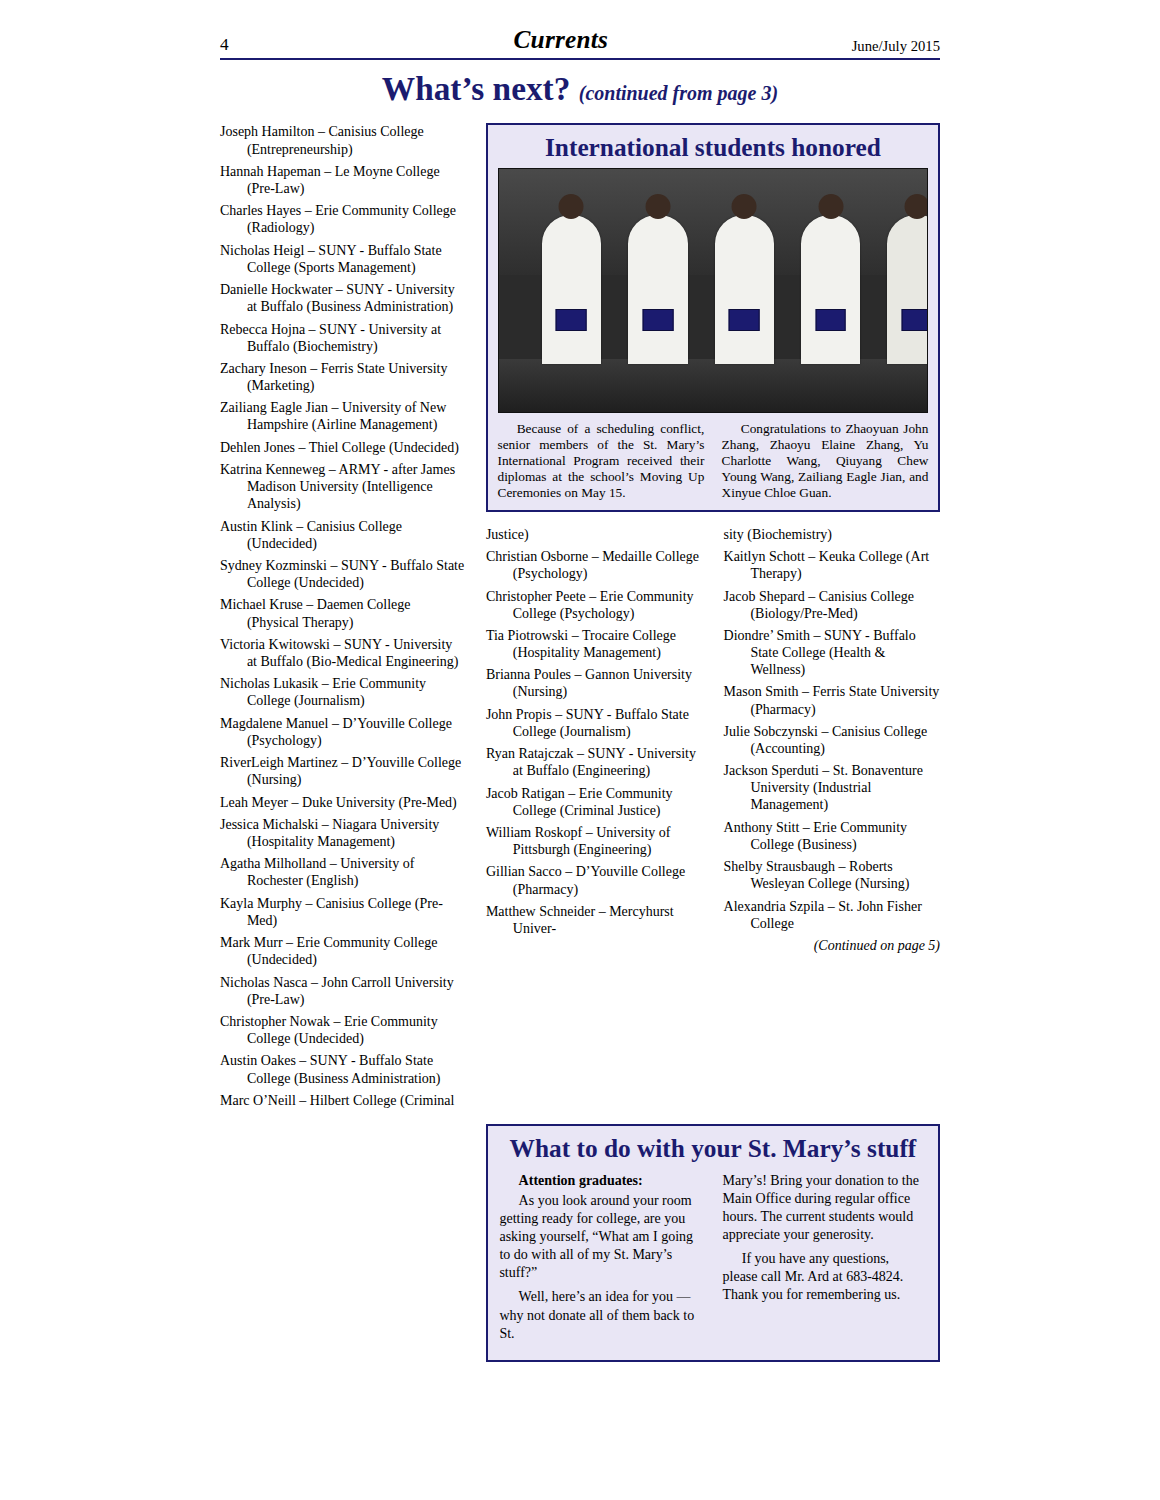4
Currents
June/July 2015
What’s next? (continued from page 3)
Joseph Hamilton – Canisius College (Entrepreneurship)
Hannah Hapeman – Le Moyne College (Pre-Law)
Charles Hayes – Erie Community College (Radiology)
Nicholas Heigl – SUNY - Buffalo State College (Sports Management)
Danielle Hockwater – SUNY - University at Buffalo (Business Administration)
Rebecca Hojna – SUNY - University at Buffalo (Biochemistry)
Zachary Ineson – Ferris State University (Marketing)
Zailiang Eagle Jian – University of New Hampshire (Airline Management)
Dehlen Jones – Thiel College (Undecided)
Katrina Kenneweg – ARMY - after James Madison University (Intelligence Analysis)
Austin Klink – Canisius College (Undecided)
Sydney Kozminski – SUNY - Buffalo State College (Undecided)
Michael Kruse – Daemen College (Physical Therapy)
Victoria Kwitowski – SUNY - University at Buffalo (Bio-Medical Engineering)
Nicholas Lukasik – Erie Community College (Journalism)
Magdalene Manuel – D’Youville College (Psychology)
RiverLeigh Martinez – D’Youville College (Nursing)
Leah Meyer – Duke University (Pre-Med)
Jessica Michalski – Niagara University (Hospitality Management)
Agatha Milholland – University of Rochester (English)
Kayla Murphy – Canisius College (Pre-Med)
Mark Murr – Erie Community College (Undecided)
Nicholas Nasca – John Carroll University (Pre-Law)
Christopher Nowak – Erie Community College (Undecided)
Austin Oakes – SUNY - Buffalo State College (Business Administration)
Marc O’Neill – Hilbert College (Criminal
International students honored
Because of a scheduling conflict, senior members of the St. Mary’s International Program received their diplomas at the school’s Moving Up Ceremonies on May 15.
Congratulations to Zhaoyuan John Zhang, Zhaoyu Elaine Zhang, Yu Charlotte Wang, Qiuyang Chew Young Wang, Zailiang Eagle Jian, and Xinyue Chloe Guan.
Justice)
Christian Osborne – Medaille College (Psychology)
Christopher Peete – Erie Community College (Psychology)
Tia Piotrowski – Trocaire College (Hospitality Management)
Brianna Poules – Gannon University (Nursing)
John Propis – SUNY - Buffalo State College (Journalism)
Ryan Ratajczak – SUNY - University at Buffalo (Engineering)
Jacob Ratigan – Erie Community College (Criminal Justice)
William Roskopf – University of Pittsburgh (Engineering)
Gillian Sacco – D’Youville College (Pharmacy)
Matthew Schneider – Mercyhurst Univer-
sity (Biochemistry)
Kaitlyn Schott – Keuka College (Art Therapy)
Jacob Shepard – Canisius College (Biology/Pre-Med)
Diondre’ Smith – SUNY - Buffalo State College (Health & Wellness)
Mason Smith – Ferris State University (Pharmacy)
Julie Sobczynski – Canisius College (Accounting)
Jackson Sperduti – St. Bonaventure University (Industrial Management)
Anthony Stitt – Erie Community College (Business)
Shelby Strausbaugh – Roberts Wesleyan College (Nursing)
Alexandria Szpila – St. John Fisher College
(Continued on page 5)
What to do with your St. Mary’s stuff
Attention graduates:
As you look around your room getting ready for college, are you asking yourself, “What am I going to do with all of my St. Mary’s stuff?”
Well, here’s an idea for you — why not donate all of them back to St.
Mary’s! Bring your donation to the Main Office during regular office hours. The current students would appreciate your generosity.
If you have any questions, please call Mr. Ard at 683-4824. Thank you for remembering us.